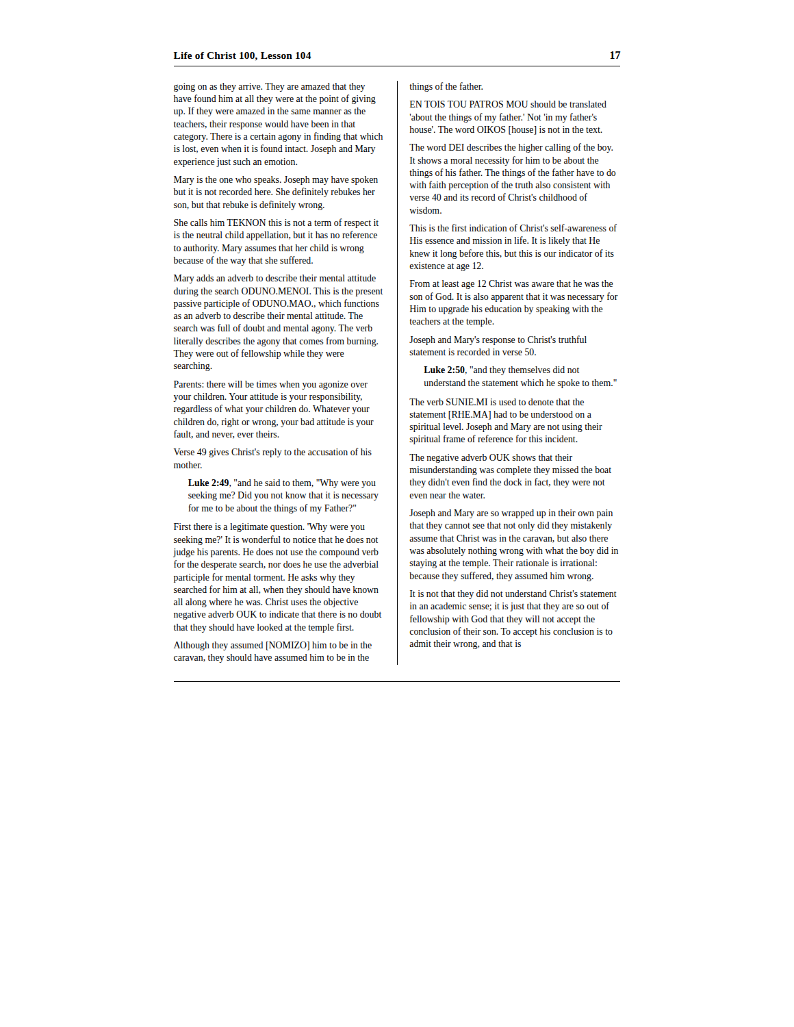Life of Christ 100, Lesson 104 17
going on as they arrive. They are amazed that they have found him at all they were at the point of giving up. If they were amazed in the same manner as the teachers, their response would have been in that category. There is a certain agony in finding that which is lost, even when it is found intact. Joseph and Mary experience just such an emotion.
Mary is the one who speaks. Joseph may have spoken but it is not recorded here. She definitely rebukes her son, but that rebuke is definitely wrong.
She calls him TEKNON this is not a term of respect it is the neutral child appellation, but it has no reference to authority. Mary assumes that her child is wrong because of the way that she suffered.
Mary adds an adverb to describe their mental attitude during the search ODUNO.MENOI. This is the present passive participle of ODUNO.MAO., which functions as an adverb to describe their mental attitude. The search was full of doubt and mental agony. The verb literally describes the agony that comes from burning. They were out of fellowship while they were searching.
Parents: there will be times when you agonize over your children. Your attitude is your responsibility, regardless of what your children do. Whatever your children do, right or wrong, your bad attitude is your fault, and never, ever theirs.
Verse 49 gives Christ's reply to the accusation of his mother.
Luke 2:49, "and he said to them, "Why were you seeking me? Did you not know that it is necessary for me to be about the things of my Father?"
First there is a legitimate question. 'Why were you seeking me?' It is wonderful to notice that he does not judge his parents. He does not use the compound verb for the desperate search, nor does he use the adverbial participle for mental torment. He asks why they searched for him at all, when they should have known all along where he was. Christ uses the objective negative adverb OUK to indicate that there is no doubt that they should have looked at the temple first.
Although they assumed [NOMIZO] him to be in the caravan, they should have assumed him to be in the things of the father.
EN TOIS TOU PATROS MOU should be translated 'about the things of my father.' Not 'in my father's house'. The word OIKOS [house] is not in the text.
The word DEI describes the higher calling of the boy. It shows a moral necessity for him to be about the things of his father. The things of the father have to do with faith perception of the truth also consistent with verse 40 and its record of Christ's childhood of wisdom.
This is the first indication of Christ's self-awareness of His essence and mission in life. It is likely that He knew it long before this, but this is our indicator of its existence at age 12.
From at least age 12 Christ was aware that he was the son of God. It is also apparent that it was necessary for Him to upgrade his education by speaking with the teachers at the temple.
Joseph and Mary's response to Christ's truthful statement is recorded in verse 50.
Luke 2:50, "and they themselves did not understand the statement which he spoke to them."
The verb SUNIE.MI is used to denote that the statement [RHE.MA] had to be understood on a spiritual level. Joseph and Mary are not using their spiritual frame of reference for this incident.
The negative adverb OUK shows that their misunderstanding was complete they missed the boat they didn't even find the dock in fact, they were not even near the water.
Joseph and Mary are so wrapped up in their own pain that they cannot see that not only did they mistakenly assume that Christ was in the caravan, but also there was absolutely nothing wrong with what the boy did in staying at the temple. Their rationale is irrational: because they suffered, they assumed him wrong.
It is not that they did not understand Christ's statement in an academic sense; it is just that they are so out of fellowship with God that they will not accept the conclusion of their son. To accept his conclusion is to admit their wrong, and that is